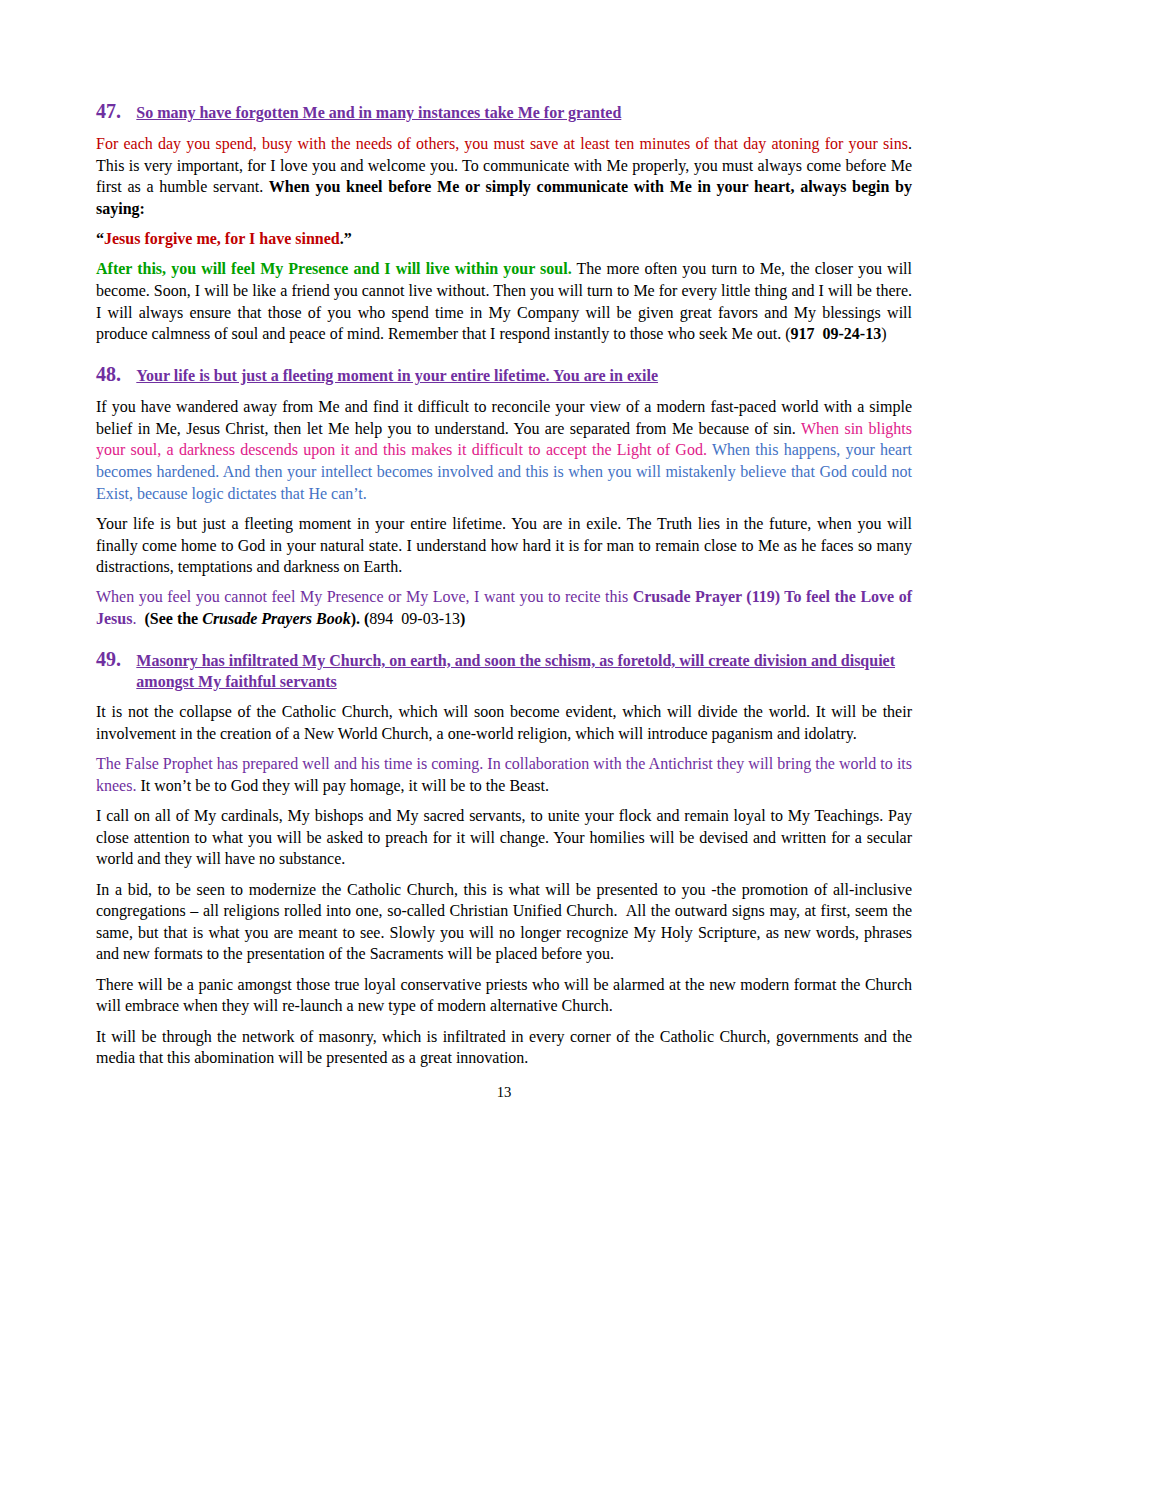47.
So many have forgotten Me and in many instances take Me for granted
For each day you spend, busy with the needs of others, you must save at least ten minutes of that day atoning for your sins. This is very important, for I love you and welcome you. To communicate with Me properly, you must always come before Me first as a humble servant. When you kneel before Me or simply communicate with Me in your heart, always begin by saying:
“Jesus forgive me, for I have sinned.”
After this, you will feel My Presence and I will live within your soul. The more often you turn to Me, the closer you will become. Soon, I will be like a friend you cannot live without. Then you will turn to Me for every little thing and I will be there. I will always ensure that those of you who spend time in My Company will be given great favors and My blessings will produce calmness of soul and peace of mind. Remember that I respond instantly to those who seek Me out. (917 09-24-13)
48.
Your life is but just a fleeting moment in your entire lifetime. You are in exile
If you have wandered away from Me and find it difficult to reconcile your view of a modern fast-paced world with a simple belief in Me, Jesus Christ, then let Me help you to understand. You are separated from Me because of sin. When sin blights your soul, a darkness descends upon it and this makes it difficult to accept the Light of God. When this happens, your heart becomes hardened. And then your intellect becomes involved and this is when you will mistakenly believe that God could not Exist, because logic dictates that He can’t.
Your life is but just a fleeting moment in your entire lifetime. You are in exile. The Truth lies in the future, when you will finally come home to God in your natural state. I understand how hard it is for man to remain close to Me as he faces so many distractions, temptations and darkness on Earth.
When you feel you cannot feel My Presence or My Love, I want you to recite this Crusade Prayer (119) To feel the Love of Jesus. (See the Crusade Prayers Book). (894 09-03-13)
49.
Masonry has infiltrated My Church, on earth, and soon the schism, as foretold, will create division and disquiet amongst My faithful servants
It is not the collapse of the Catholic Church, which will soon become evident, which will divide the world. It will be their involvement in the creation of a New World Church, a one-world religion, which will introduce paganism and idolatry.
The False Prophet has prepared well and his time is coming. In collaboration with the Antichrist they will bring the world to its knees. It won’t be to God they will pay homage, it will be to the Beast.
I call on all of My cardinals, My bishops and My sacred servants, to unite your flock and remain loyal to My Teachings. Pay close attention to what you will be asked to preach for it will change. Your homilies will be devised and written for a secular world and they will have no substance.
In a bid, to be seen to modernize the Catholic Church, this is what will be presented to you -the promotion of all-inclusive congregations – all religions rolled into one, so-called Christian Unified Church. All the outward signs may, at first, seem the same, but that is what you are meant to see. Slowly you will no longer recognize My Holy Scripture, as new words, phrases and new formats to the presentation of the Sacraments will be placed before you.
There will be a panic amongst those true loyal conservative priests who will be alarmed at the new modern format the Church will embrace when they will re-launch a new type of modern alternative Church.
It will be through the network of masonry, which is infiltrated in every corner of the Catholic Church, governments and the media that this abomination will be presented as a great innovation.
13